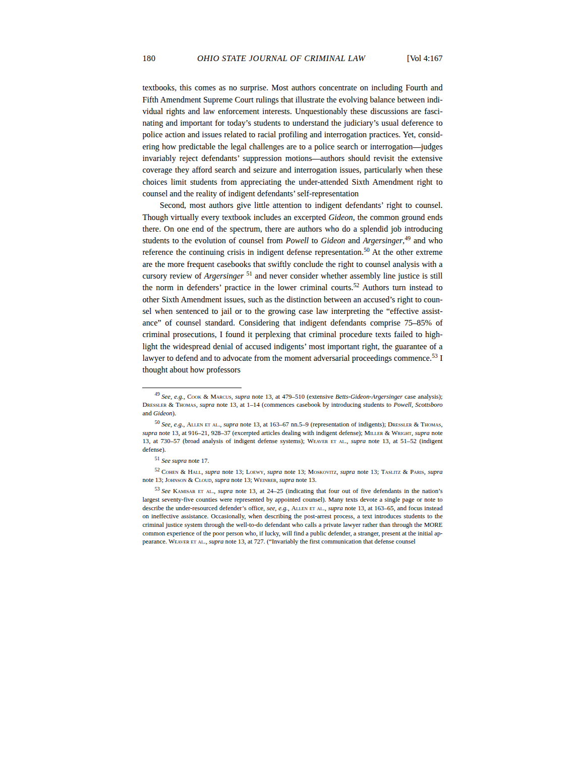180 OHIO STATE JOURNAL OF CRIMINAL LAW [Vol 4:167
textbooks, this comes as no surprise. Most authors concentrate on including Fourth and Fifth Amendment Supreme Court rulings that illustrate the evolving balance between individual rights and law enforcement interests. Unquestionably these discussions are fascinating and important for today’s students to understand the judiciary’s usual deference to police action and issues related to racial profiling and interrogation practices. Yet, considering how predictable the legal challenges are to a police search or interrogation—judges invariably reject defendants’ suppression motions—authors should revisit the extensive coverage they afford search and seizure and interrogation issues, particularly when these choices limit students from appreciating the under-attended Sixth Amendment right to counsel and the reality of indigent defendants’ self-representation
Second, most authors give little attention to indigent defendants’ right to counsel. Though virtually every textbook includes an excerpted Gideon, the common ground ends there. On one end of the spectrum, there are authors who do a splendid job introducing students to the evolution of counsel from Powell to Gideon and Argersinger,49 and who reference the continuing crisis in indigent defense representation.50 At the other extreme are the more frequent casebooks that swiftly conclude the right to counsel analysis with a cursory review of Argersinger 51 and never consider whether assembly line justice is still the norm in defenders’ practice in the lower criminal courts.52 Authors turn instead to other Sixth Amendment issues, such as the distinction between an accused’s right to counsel when sentenced to jail or to the growing case law interpreting the “effective assistance” of counsel standard. Considering that indigent defendants comprise 75–85% of criminal prosecutions, I found it perplexing that criminal procedure texts failed to highlight the widespread denial of accused indigents’ most important right, the guarantee of a lawyer to defend and to advocate from the moment adversarial proceedings commence.53 I thought about how professors
49See, e.g., Cook & Marcus, supra note 13, at 479–510 (extensive Betts-Gideon-Argersinger case analysis); Dressler & Thomas, supra note 13, at 1–14 (commences casebook by introducing students to Powell, Scottsboro and Gideon).
50See, e.g., Allen et al., supra note 13, at 163–67 nn.5–9 (representation of indigents); Dressler & Thomas, supra note 13, at 916–21, 928–37 (excerpted articles dealing with indigent defense); Miller & Wright, supra note 13, at 730–57 (broad analysis of indigent defense systems); Weaver et al., supra note 13, at 51–52 (indigent defense).
51See supra note 17.
52Cohen & Hall, supra note 13; Loewy, supra note 13; Moskovitz, supra note 13; Taslitz & Paris, supra note 13; Johnson & Cloud, supra note 13; Weinreb, supra note 13.
53See Kamisar et al., supra note 13, at 24–25 (indicating that four out of five defendants in the nation’s largest seventy-five counties were represented by appointed counsel). Many texts devote a single page or note to describe the under-resourced defender’s office, see, e.g., Allen et al., supra note 13, at 163–65, and focus instead on ineffective assistance. Occasionally, when describing the post-arrest process, a text introduces students to the criminal justice system through the well-to-do defendant who calls a private lawyer rather than through the MORE common experience of the poor person who, if lucky, will find a public defender, a stranger, present at the initial appearance. Weaver et al., supra note 13, at 727. (“Invariably the first communication that defense counsel